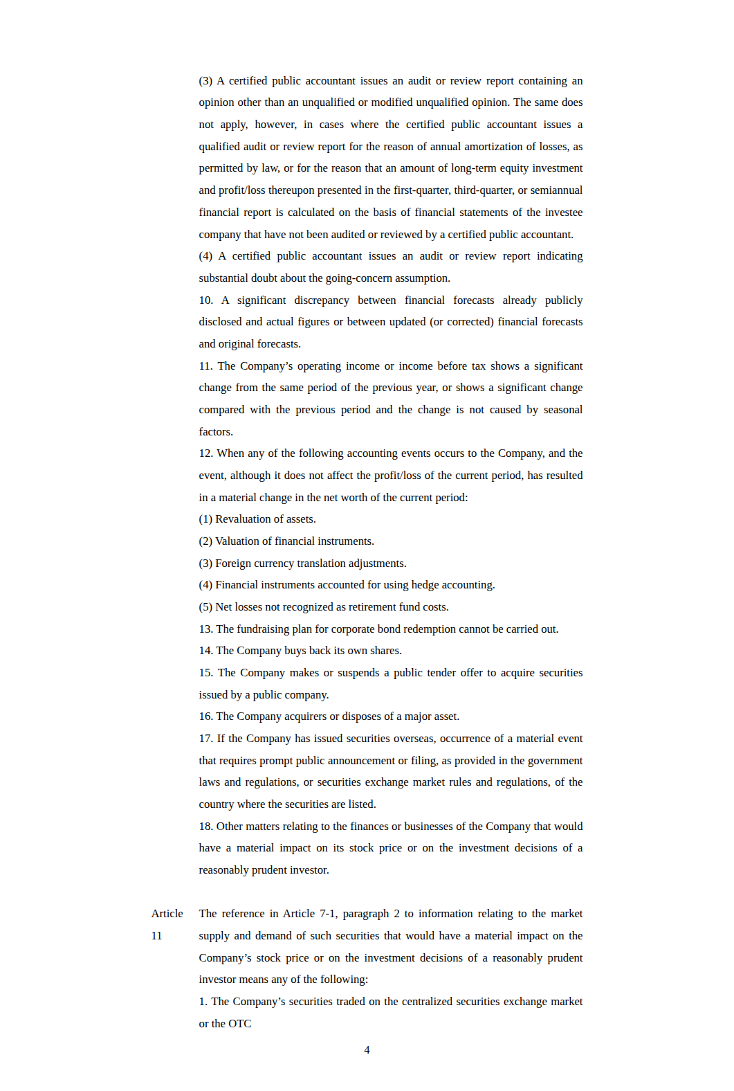(3) A certified public accountant issues an audit or review report containing an opinion other than an unqualified or modified unqualified opinion. The same does not apply, however, in cases where the certified public accountant issues a qualified audit or review report for the reason of annual amortization of losses, as permitted by law, or for the reason that an amount of long-term equity investment and profit/loss thereupon presented in the first-quarter, third-quarter, or semiannual financial report is calculated on the basis of financial statements of the investee company that have not been audited or reviewed by a certified public accountant.
(4) A certified public accountant issues an audit or review report indicating substantial doubt about the going-concern assumption.
10. A significant discrepancy between financial forecasts already publicly disclosed and actual figures or between updated (or corrected) financial forecasts and original forecasts.
11. The Company’s operating income or income before tax shows a significant change from the same period of the previous year, or shows a significant change compared with the previous period and the change is not caused by seasonal factors.
12. When any of the following accounting events occurs to the Company, and the event, although it does not affect the profit/loss of the current period, has resulted in a material change in the net worth of the current period:
(1) Revaluation of assets.
(2) Valuation of financial instruments.
(3) Foreign currency translation adjustments.
(4) Financial instruments accounted for using hedge accounting.
(5) Net losses not recognized as retirement fund costs.
13. The fundraising plan for corporate bond redemption cannot be carried out.
14. The Company buys back its own shares.
15. The Company makes or suspends a public tender offer to acquire securities issued by a public company.
16. The Company acquirers or disposes of a major asset.
17. If the Company has issued securities overseas, occurrence of a material event that requires prompt public announcement or filing, as provided in the government laws and regulations, or securities exchange market rules and regulations, of the country where the securities are listed.
18. Other matters relating to the finances or businesses of the Company that would have a material impact on its stock price or on the investment decisions of a reasonably prudent investor.
Article 11
The reference in Article 7-1, paragraph 2 to information relating to the market supply and demand of such securities that would have a material impact on the Company’s stock price or on the investment decisions of a reasonably prudent investor means any of the following:
1. The Company’s securities traded on the centralized securities exchange market or the OTC
4